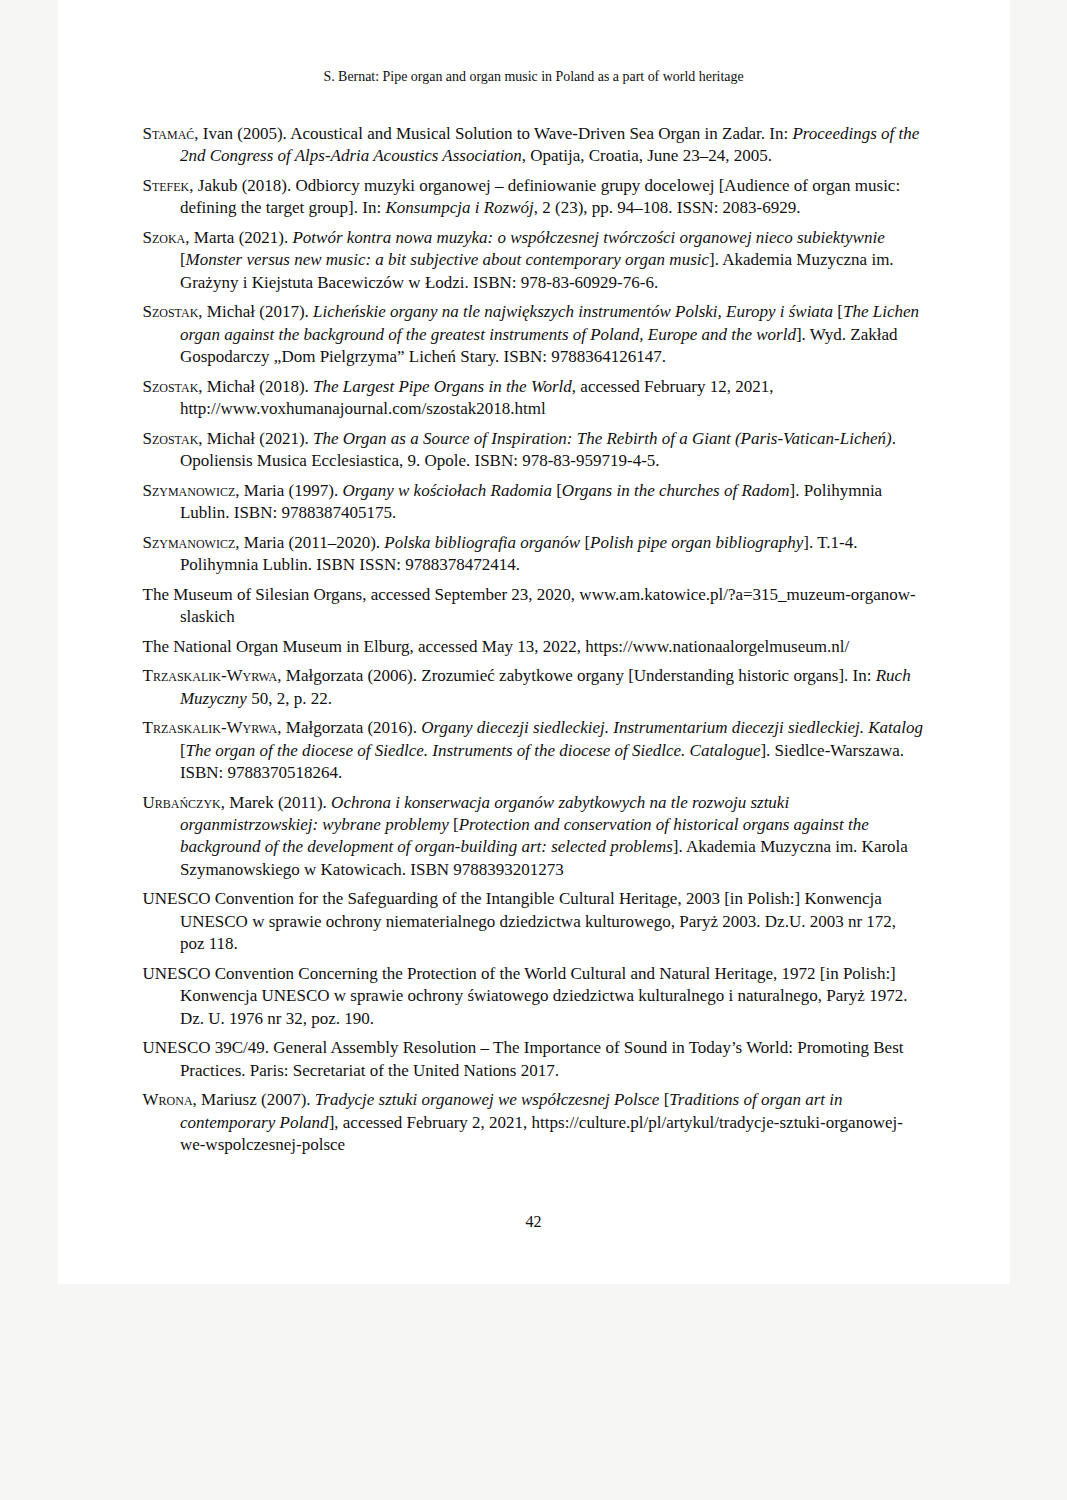S. Bernat: Pipe organ and organ music in Poland as a part of world heritage
Stamać, Ivan (2005). Acoustical and Musical Solution to Wave-Driven Sea Organ in Zadar. In: Proceedings of the 2nd Congress of Alps-Adria Acoustics Association, Opatija, Croatia, June 23–24, 2005.
Stefek, Jakub (2018). Odbiorcy muzyki organowej – definiowanie grupy docelowej [Audience of organ music: defining the target group]. In: Konsumpcja i Rozwój, 2 (23), pp. 94–108. ISSN: 2083-6929.
Szoka, Marta (2021). Potwór kontra nowa muzyka: o współczesnej twórczości organowej nieco subiektywnie [Monster versus new music: a bit subjective about contemporary organ music]. Akademia Muzyczna im. Grażyny i Kiejstuta Bacewiczów w Łodzi. ISBN: 978-83-60929-76-6.
Szostak, Michał (2017). Licheńskie organy na tle największych instrumentów Polski, Europy i świata [The Lichen organ against the background of the greatest instruments of Poland, Europe and the world]. Wyd. Zakład Gospodarczy „Dom Pielgrzyma” Licheń Stary. ISBN: 9788364126147.
Szostak, Michał (2018). The Largest Pipe Organs in the World, accessed February 12, 2021, http://www.voxhumanajournal.com/szostak2018.html
Szostak, Michał (2021). The Organ as a Source of Inspiration: The Rebirth of a Giant (Paris-Vatican-Licheń). Opoliensis Musica Ecclesiastica, 9. Opole. ISBN: 978-83-959719-4-5.
Szymanowicz, Maria (1997). Organy w kościołach Radomia [Organs in the churches of Radom]. Polihymnia Lublin. ISBN: 9788387405175.
Szymanowicz, Maria (2011–2020). Polska bibliografia organów [Polish pipe organ bibliography]. T.1-4. Polihymnia Lublin. ISBN ISSN: 9788378472414.
The Museum of Silesian Organs, accessed September 23, 2020, www.am.katowice.pl/?a=315_muzeum-organow-slaskich
The National Organ Museum in Elburg, accessed May 13, 2022, https://www.nationaalorgelmuseum.nl/
Trzaskalik-Wyrwa, Małgorzata (2006). Zrozumieć zabytkowe organy [Understanding historic organs]. In: Ruch Muzyczny 50, 2, p. 22.
Trzaskalik-Wyrwa, Małgorzata (2016). Organy diecezji siedleckiej. Instrumentarium diecezji siedleckiej. Katalog [The organ of the diocese of Siedlce. Instruments of the diocese of Siedlce. Catalogue]. Siedlce-Warszawa. ISBN: 9788370518264.
Urbańczyk, Marek (2011). Ochrona i konserwacja organów zabytkowych na tle rozwoju sztuki organmistrzowskiej: wybrane problemy [Protection and conservation of historical organs against the background of the development of organ-building art: selected problems]. Akademia Muzyczna im. Karola Szymanowskiego w Katowicach. ISBN 9788393201273
UNESCO Convention for the Safeguarding of the Intangible Cultural Heritage, 2003 [in Polish:] Konwencja UNESCO w sprawie ochrony niematerialnego dziedzictwa kulturowego, Paryż 2003. Dz.U. 2003 nr 172, poz 118.
UNESCO Convention Concerning the Protection of the World Cultural and Natural Heritage, 1972 [in Polish:] Konwencja UNESCO w sprawie ochrony światowego dziedzictwa kulturalnego i naturalnego, Paryż 1972. Dz. U. 1976 nr 32, poz. 190.
UNESCO 39C/49. General Assembly Resolution – The Importance of Sound in Today’s World: Promoting Best Practices. Paris: Secretariat of the United Nations 2017.
Wrona, Mariusz (2007). Tradycje sztuki organowej we współczesnej Polsce [Traditions of organ art in contemporary Poland], accessed February 2, 2021, https://culture.pl/pl/artykul/tradycje-sztuki-organowej-we-wspolczesnej-polsce
42